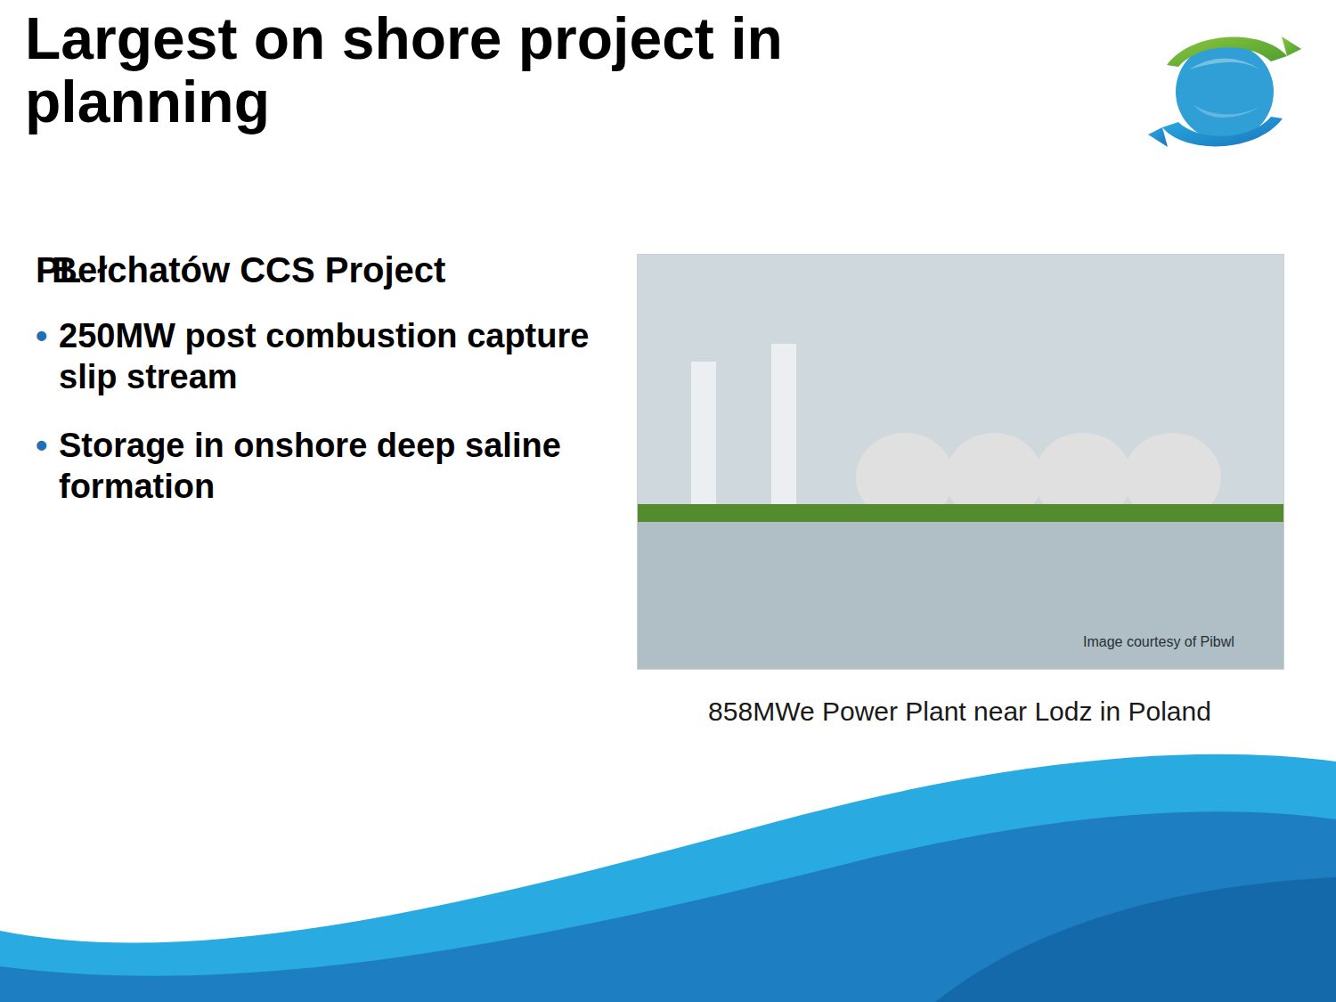Largest on shore project in planning
PL Bełchatów CCS Project
250MW post combustion capture slip stream
Storage in onshore deep saline formation
858MWe Power Plant near Lodz in Poland